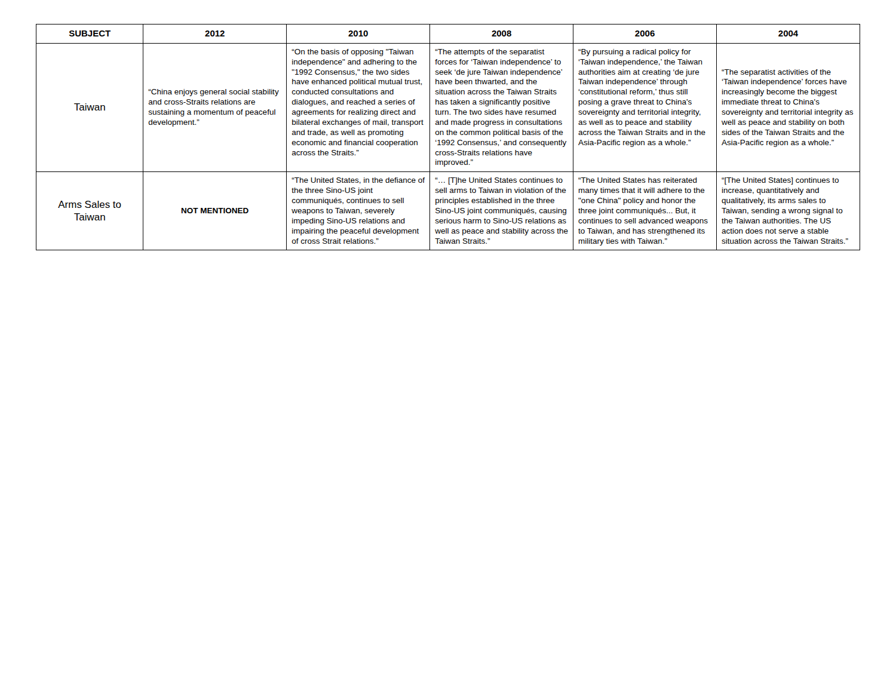| SUBJECT | 2012 | 2010 | 2008 | 2006 | 2004 |
| --- | --- | --- | --- | --- | --- |
| Taiwan | “China enjoys general social stability and cross-Straits relations are sustaining a momentum of peaceful development.” | “On the basis of opposing "Taiwan independence" and adhering to the "1992 Consensus," the two sides have enhanced political mutual trust, conducted consultations and dialogues, and reached a series of agreements for realizing direct and bilateral exchanges of mail, transport and trade, as well as promoting economic and financial cooperation across the Straits.” | “The attempts of the separatist forces for ‘Taiwan independence’ to seek ‘de jure Taiwan independence’ have been thwarted, and the situation across the Taiwan Straits has taken a significantly positive turn. The two sides have resumed and made progress in consultations on the common political basis of the ‘1992 Consensus,’ and consequently cross-Straits relations have improved.” | “By pursuing a radical policy for ‘Taiwan independence,’ the Taiwan authorities aim at creating ‘de jure Taiwan independence’ through ‘constitutional reform,’ thus still posing a grave threat to China's sovereignty and territorial integrity, as well as to peace and stability across the Taiwan Straits and in the Asia-Pacific region as a whole.” | “The separatist activities of the ‘Taiwan independence’ forces have increasingly become the biggest immediate threat to China's sovereignty and territorial integrity as well as peace and stability on both sides of the Taiwan Straits and the Asia-Pacific region as a whole.” |
| Arms Sales to Taiwan | NOT MENTIONED | “The United States, in the defiance of the three Sino-US joint communiqués, continues to sell weapons to Taiwan, severely impeding Sino-US relations and impairing the peaceful development of cross Strait relations.” | “… [T]he United States continues to sell arms to Taiwan in violation of the principles established in the three Sino-US joint communiqués, causing serious harm to Sino-US relations as well as peace and stability across the Taiwan Straits.” | “The United States has reiterated many times that it will adhere to the "one China" policy and honor the three joint communiqués... But, it continues to sell advanced weapons to Taiwan, and has strengthened its military ties with Taiwan.” | “[The United States] continues to increase, quantitatively and qualitatively, its arms sales to Taiwan, sending a wrong signal to the Taiwan authorities. The US action does not serve a stable situation across the Taiwan Straits.” |